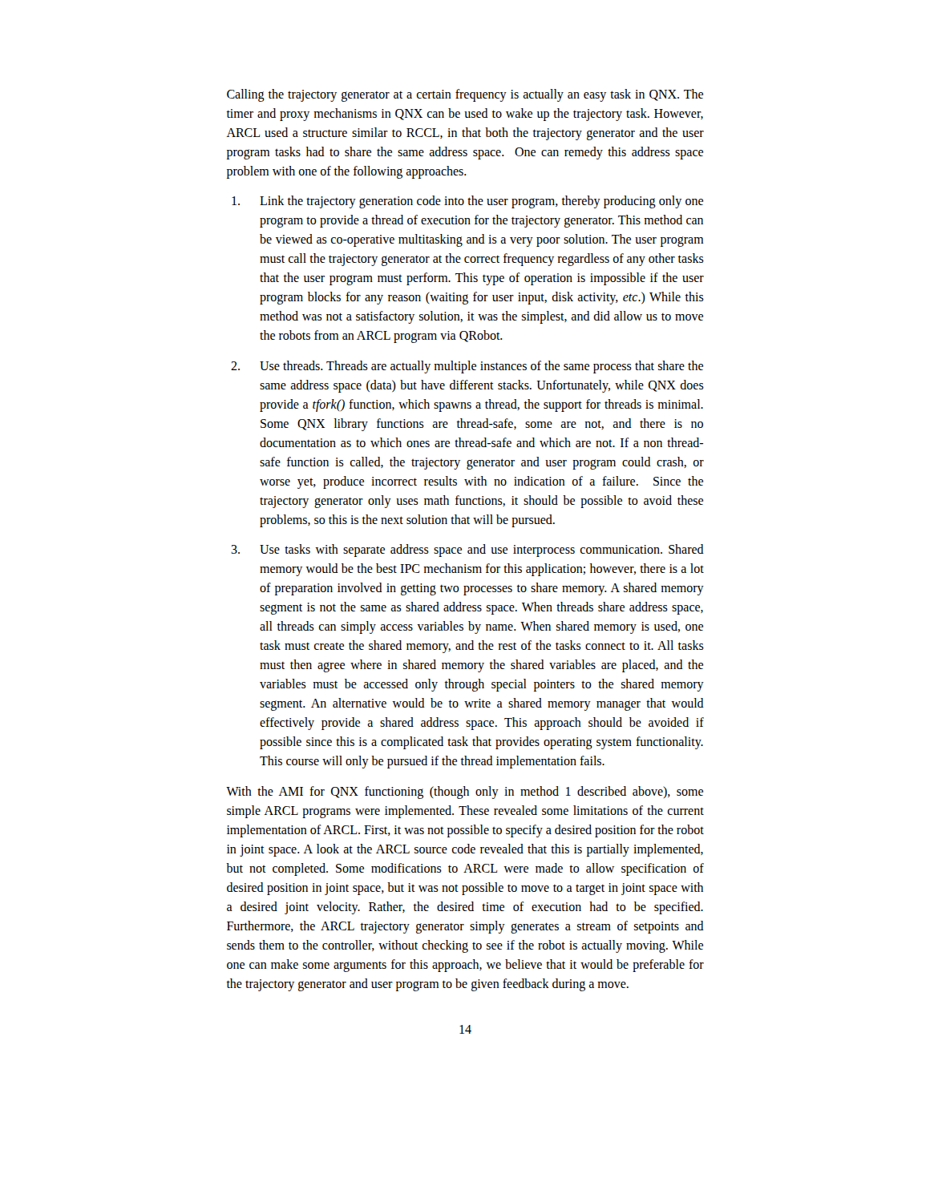Calling the trajectory generator at a certain frequency is actually an easy task in QNX. The timer and proxy mechanisms in QNX can be used to wake up the trajectory task. However, ARCL used a structure similar to RCCL, in that both the trajectory generator and the user program tasks had to share the same address space. One can remedy this address space problem with one of the following approaches.
Link the trajectory generation code into the user program, thereby producing only one program to provide a thread of execution for the trajectory generator. This method can be viewed as co-operative multitasking and is a very poor solution. The user program must call the trajectory generator at the correct frequency regardless of any other tasks that the user program must perform. This type of operation is impossible if the user program blocks for any reason (waiting for user input, disk activity, etc.) While this method was not a satisfactory solution, it was the simplest, and did allow us to move the robots from an ARCL program via QRobot.
Use threads. Threads are actually multiple instances of the same process that share the same address space (data) but have different stacks. Unfortunately, while QNX does provide a tfork() function, which spawns a thread, the support for threads is minimal. Some QNX library functions are thread-safe, some are not, and there is no documentation as to which ones are thread-safe and which are not. If a non thread-safe function is called, the trajectory generator and user program could crash, or worse yet, produce incorrect results with no indication of a failure. Since the trajectory generator only uses math functions, it should be possible to avoid these problems, so this is the next solution that will be pursued.
Use tasks with separate address space and use interprocess communication. Shared memory would be the best IPC mechanism for this application; however, there is a lot of preparation involved in getting two processes to share memory. A shared memory segment is not the same as shared address space. When threads share address space, all threads can simply access variables by name. When shared memory is used, one task must create the shared memory, and the rest of the tasks connect to it. All tasks must then agree where in shared memory the shared variables are placed, and the variables must be accessed only through special pointers to the shared memory segment. An alternative would be to write a shared memory manager that would effectively provide a shared address space. This approach should be avoided if possible since this is a complicated task that provides operating system functionality. This course will only be pursued if the thread implementation fails.
With the AMI for QNX functioning (though only in method 1 described above), some simple ARCL programs were implemented. These revealed some limitations of the current implementation of ARCL. First, it was not possible to specify a desired position for the robot in joint space. A look at the ARCL source code revealed that this is partially implemented, but not completed. Some modifications to ARCL were made to allow specification of desired position in joint space, but it was not possible to move to a target in joint space with a desired joint velocity. Rather, the desired time of execution had to be specified. Furthermore, the ARCL trajectory generator simply generates a stream of setpoints and sends them to the controller, without checking to see if the robot is actually moving. While one can make some arguments for this approach, we believe that it would be preferable for the trajectory generator and user program to be given feedback during a move.
14